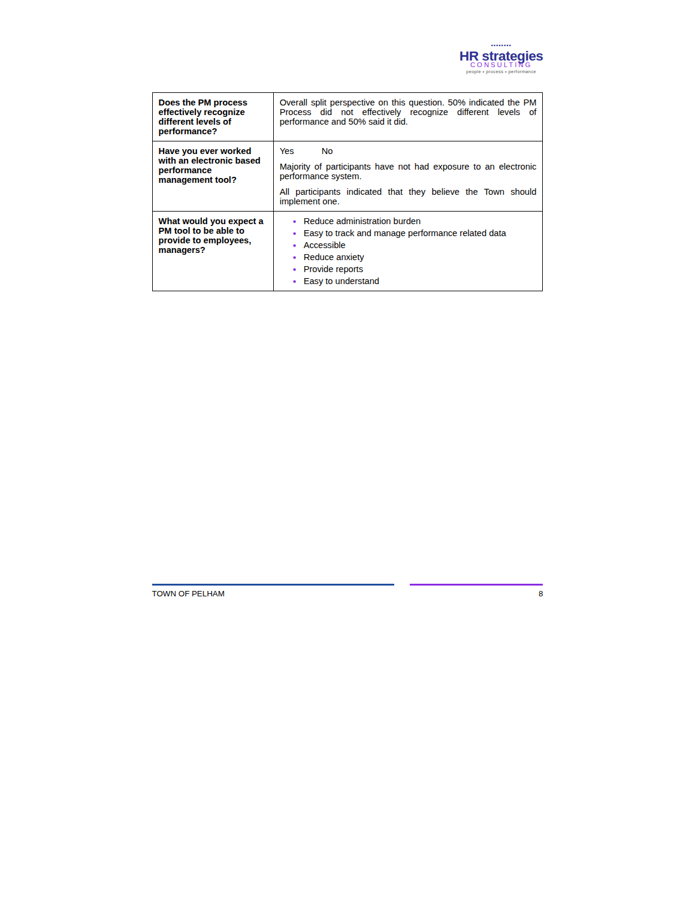••••••••
HR strategies
CONSULTING
people • process • performance
| Does the PM process effectively recognize different levels of performance? | Overall split perspective on this question. 50% indicated the PM Process did not effectively recognize different levels of performance and 50% said it did. |
| Have you ever worked with an electronic based performance management tool? | Yes No Majority of participants have not had exposure to an electronic performance system. All participants indicated that they believe the Town should implement one. |
| What would you expect a PM tool to be able to provide to employees, managers? | Reduce administration burden Easy to track and manage performance related data Accessible Reduce anxiety Provide reports Easy to understand |
TOWN OF PELHAM 8